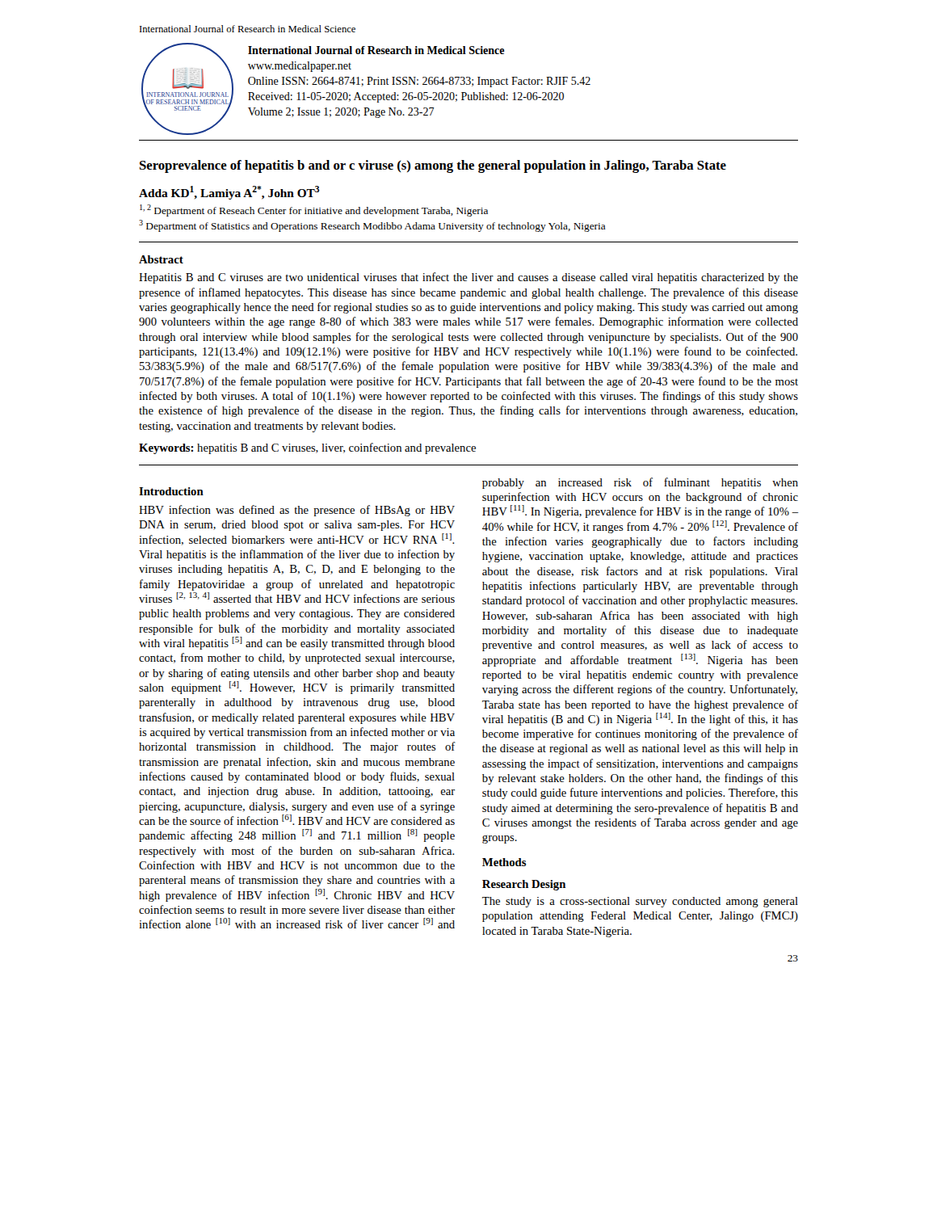International Journal of Research in Medical Science
📖
INTERNATIONAL JOURNAL OF RESEARCH IN MEDICAL SCIENCE
International Journal of Research in Medical Science
www.medicalpaper.net
Online ISSN: 2664-8741; Print ISSN: 2664-8733; Impact Factor: RJIF 5.42
Received: 11-05-2020; Accepted: 26-05-2020; Published: 12-06-2020
Volume 2; Issue 1; 2020; Page No. 23-27
Seroprevalence of hepatitis b and or c viruse (s) among the general population in Jalingo, Taraba State
Adda KD1, Lamiya A2*, John OT3
1, 2 Department of Reseach Center for initiative and development Taraba, Nigeria
3 Department of Statistics and Operations Research Modibbo Adama University of technology Yola, Nigeria
Abstract
Hepatitis B and C viruses are two unidentical viruses that infect the liver and causes a disease called viral hepatitis characterized by the presence of inflamed hepatocytes. This disease has since became pandemic and global health challenge. The prevalence of this disease varies geographically hence the need for regional studies so as to guide interventions and policy making. This study was carried out among 900 volunteers within the age range 8-80 of which 383 were males while 517 were females. Demographic information were collected through oral interview while blood samples for the serological tests were collected through venipuncture by specialists. Out of the 900 participants, 121(13.4%) and 109(12.1%) were positive for HBV and HCV respectively while 10(1.1%) were found to be coinfected. 53/383(5.9%) of the male and 68/517(7.6%) of the female population were positive for HBV while 39/383(4.3%) of the male and 70/517(7.8%) of the female population were positive for HCV. Participants that fall between the age of 20-43 were found to be the most infected by both viruses. A total of 10(1.1%) were however reported to be coinfected with this viruses. The findings of this study shows the existence of high prevalence of the disease in the region. Thus, the finding calls for interventions through awareness, education, testing, vaccination and treatments by relevant bodies.
Keywords: hepatitis B and C viruses, liver, coinfection and prevalence
Introduction
HBV infection was defined as the presence of HBsAg or HBV DNA in serum, dried blood spot or saliva sam-ples. For HCV infection, selected biomarkers were anti-HCV or HCV RNA [1]. Viral hepatitis is the inflammation of the liver due to infection by viruses including hepatitis A, B, C, D, and E belonging to the family Hepatoviridae a group of unrelated and hepatotropic viruses [2, 13, 4] asserted that HBV and HCV infections are serious public health problems and very contagious. They are considered responsible for bulk of the morbidity and mortality associated with viral hepatitis [5] and can be easily transmitted through blood contact, from mother to child, by unprotected sexual intercourse, or by sharing of eating utensils and other barber shop and beauty salon equipment [4]. However, HCV is primarily transmitted parenterally in adulthood by intravenous drug use, blood transfusion, or medically related parenteral exposures while HBV is acquired by vertical transmission from an infected mother or via horizontal transmission in childhood. The major routes of transmission are prenatal infection, skin and mucous membrane infections caused by contaminated blood or body fluids, sexual contact, and injection drug abuse. In addition, tattooing, ear piercing, acupuncture, dialysis, surgery and even use of a syringe can be the source of infection [6]. HBV and HCV are considered as pandemic affecting 248 million [7] and 71.1 million [8] people respectively with most of the burden on sub-saharan Africa. Coinfection with HBV and HCV is not uncommon due to the parenteral means of transmission they share and countries with a high prevalence of HBV infection [9]. Chronic HBV and HCV coinfection seems to result in more severe liver disease than either infection alone [10] with an increased risk of liver cancer [9] and probably an increased risk of fulminant hepatitis when superinfection with HCV occurs on the background of chronic HBV [11]. In Nigeria, prevalence for HBV is in the range of 10% – 40% while for HCV, it ranges from 4.7% - 20% [12]. Prevalence of the infection varies geographically due to factors including hygiene, vaccination uptake, knowledge, attitude and practices about the disease, risk factors and at risk populations. Viral hepatitis infections particularly HBV, are preventable through standard protocol of vaccination and other prophylactic measures. However, sub-saharan Africa has been associated with high morbidity and mortality of this disease due to inadequate preventive and control measures, as well as lack of access to appropriate and affordable treatment [13]. Nigeria has been reported to be viral hepatitis endemic country with prevalence varying across the different regions of the country. Unfortunately, Taraba state has been reported to have the highest prevalence of viral hepatitis (B and C) in Nigeria [14]. In the light of this, it has become imperative for continues monitoring of the prevalence of the disease at regional as well as national level as this will help in assessing the impact of sensitization, interventions and campaigns by relevant stake holders. On the other hand, the findings of this study could guide future interventions and policies. Therefore, this study aimed at determining the sero-prevalence of hepatitis B and C viruses amongst the residents of Taraba across gender and age groups.
Methods
Research Design
The study is a cross-sectional survey conducted among general population attending Federal Medical Center, Jalingo (FMCJ) located in Taraba State-Nigeria.
23